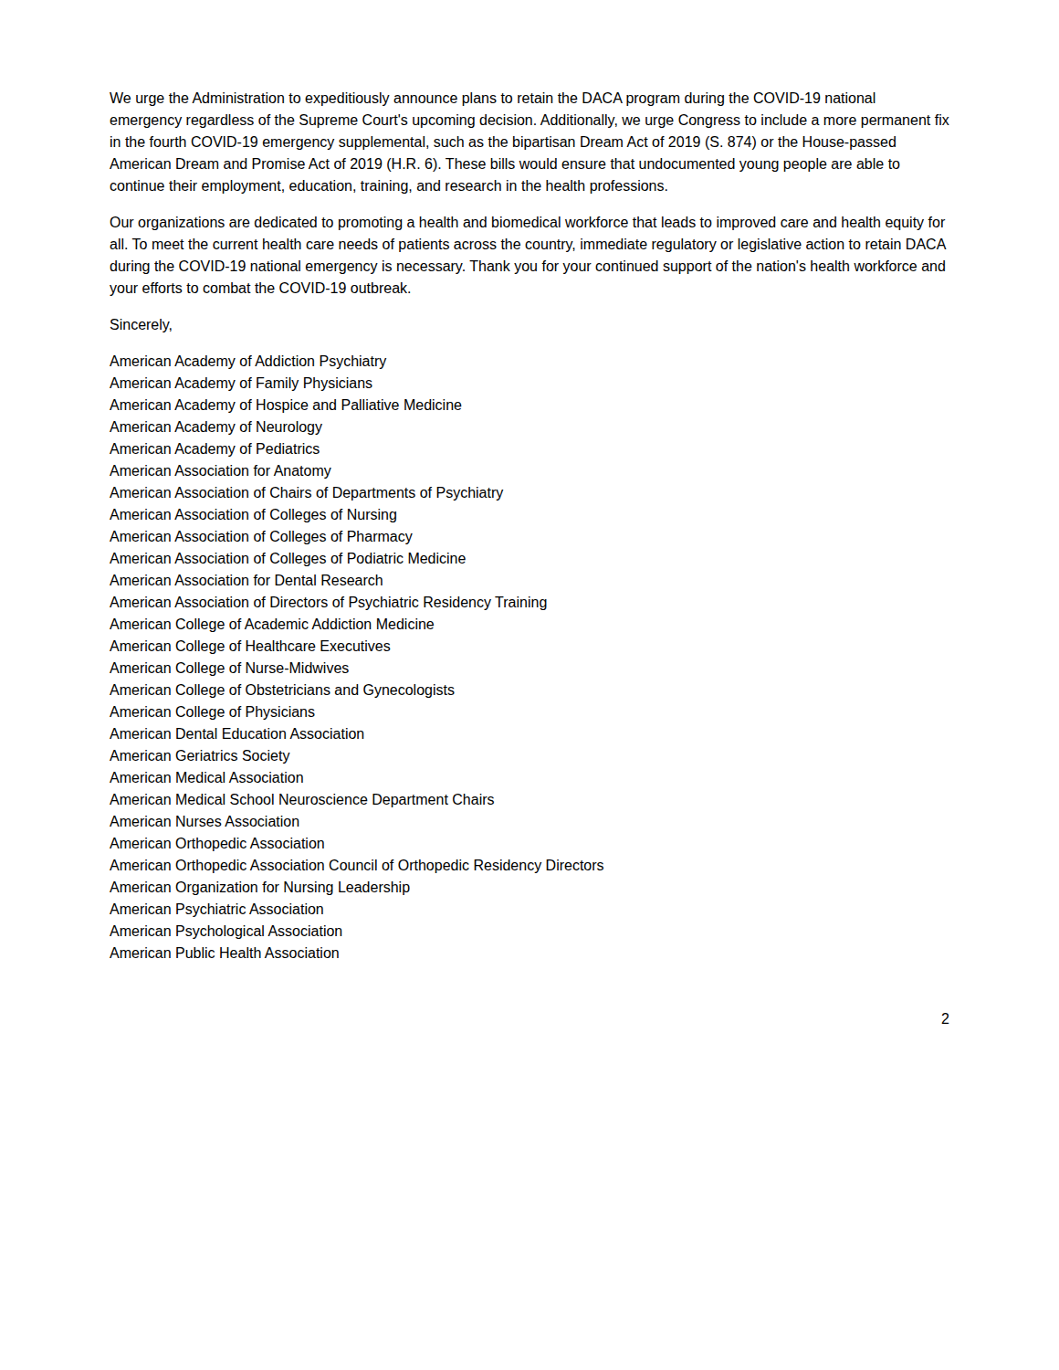We urge the Administration to expeditiously announce plans to retain the DACA program during the COVID-19 national emergency regardless of the Supreme Court's upcoming decision. Additionally, we urge Congress to include a more permanent fix in the fourth COVID-19 emergency supplemental, such as the bipartisan Dream Act of 2019 (S. 874) or the House-passed American Dream and Promise Act of 2019 (H.R. 6). These bills would ensure that undocumented young people are able to continue their employment, education, training, and research in the health professions.
Our organizations are dedicated to promoting a health and biomedical workforce that leads to improved care and health equity for all. To meet the current health care needs of patients across the country, immediate regulatory or legislative action to retain DACA during the COVID-19 national emergency is necessary. Thank you for your continued support of the nation's health workforce and your efforts to combat the COVID-19 outbreak.
Sincerely,
American Academy of Addiction Psychiatry
American Academy of Family Physicians
American Academy of Hospice and Palliative Medicine
American Academy of Neurology
American Academy of Pediatrics
American Association for Anatomy
American Association of Chairs of Departments of Psychiatry
American Association of Colleges of Nursing
American Association of Colleges of Pharmacy
American Association of Colleges of Podiatric Medicine
American Association for Dental Research
American Association of Directors of Psychiatric Residency Training
American College of Academic Addiction Medicine
American College of Healthcare Executives
American College of Nurse-Midwives
American College of Obstetricians and Gynecologists
American College of Physicians
American Dental Education Association
American Geriatrics Society
American Medical Association
American Medical School Neuroscience Department Chairs
American Nurses Association
American Orthopedic Association
American Orthopedic Association Council of Orthopedic Residency Directors
American Organization for Nursing Leadership
American Psychiatric Association
American Psychological Association
American Public Health Association
2